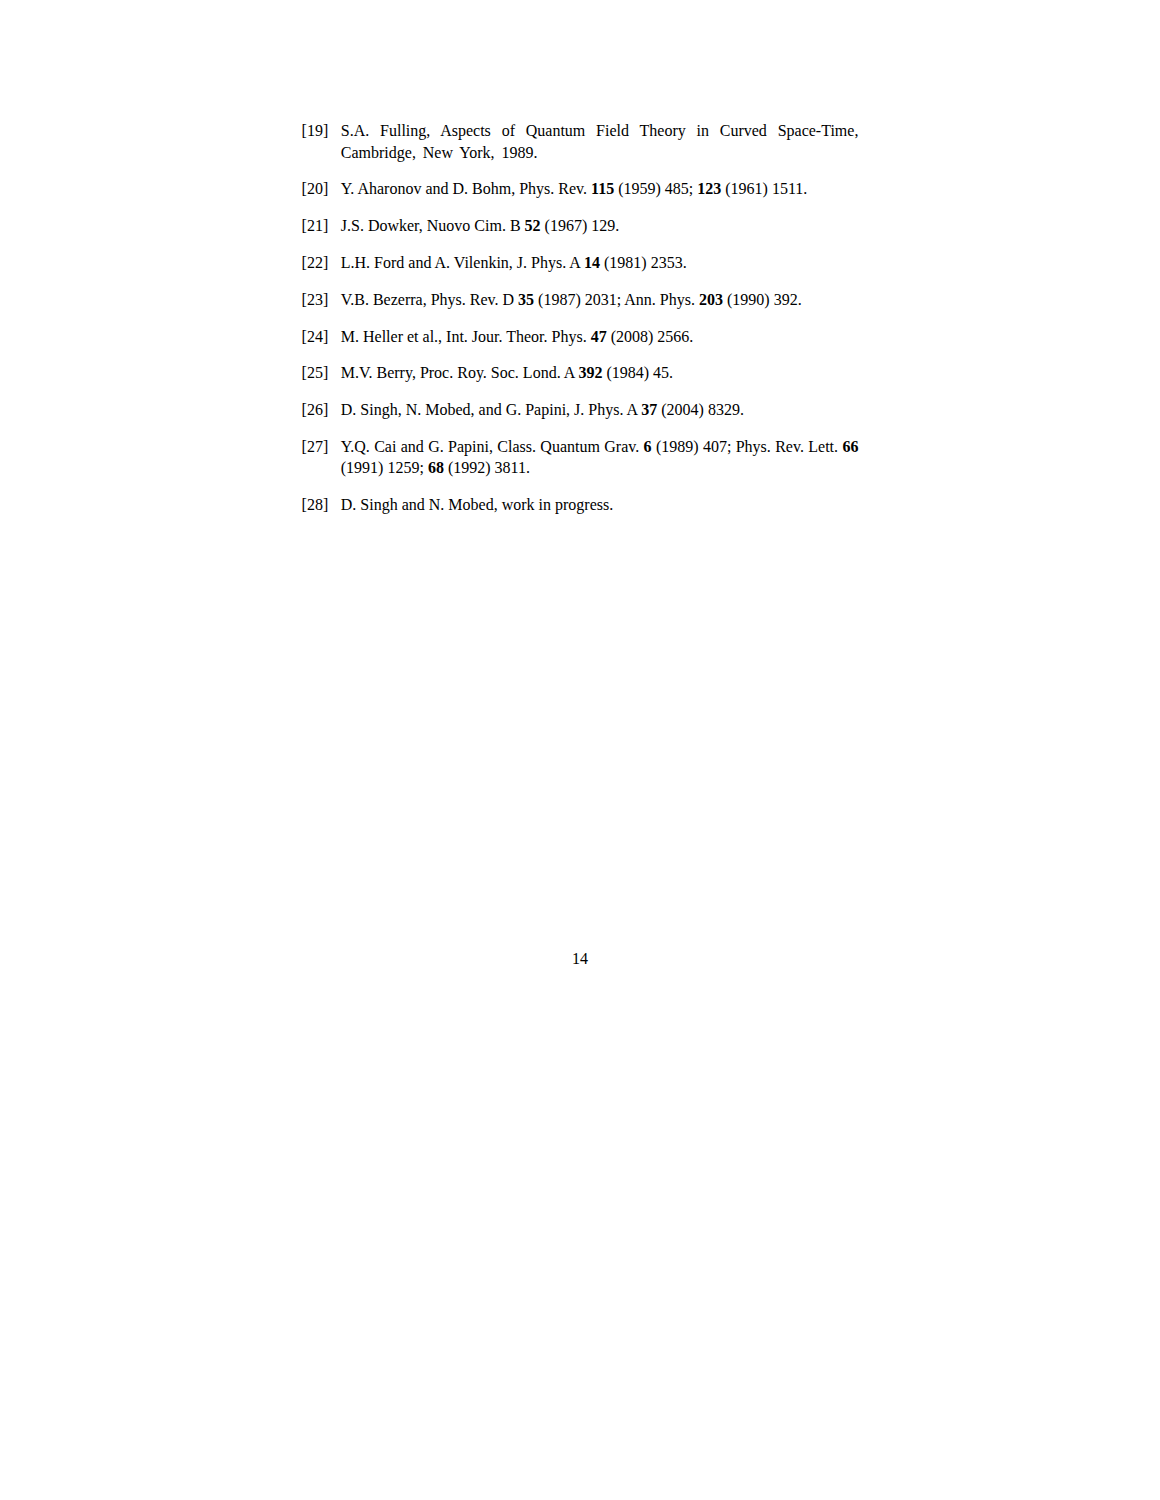[19] S.A. Fulling, Aspects of Quantum Field Theory in Curved Space-Time, Cambridge, New York, 1989.
[20] Y. Aharonov and D. Bohm, Phys. Rev. 115 (1959) 485; 123 (1961) 1511.
[21] J.S. Dowker, Nuovo Cim. B 52 (1967) 129.
[22] L.H. Ford and A. Vilenkin, J. Phys. A 14 (1981) 2353.
[23] V.B. Bezerra, Phys. Rev. D 35 (1987) 2031; Ann. Phys. 203 (1990) 392.
[24] M. Heller et al., Int. Jour. Theor. Phys. 47 (2008) 2566.
[25] M.V. Berry, Proc. Roy. Soc. Lond. A 392 (1984) 45.
[26] D. Singh, N. Mobed, and G. Papini, J. Phys. A 37 (2004) 8329.
[27] Y.Q. Cai and G. Papini, Class. Quantum Grav. 6 (1989) 407; Phys. Rev. Lett. 66 (1991) 1259; 68 (1992) 3811.
[28] D. Singh and N. Mobed, work in progress.
14